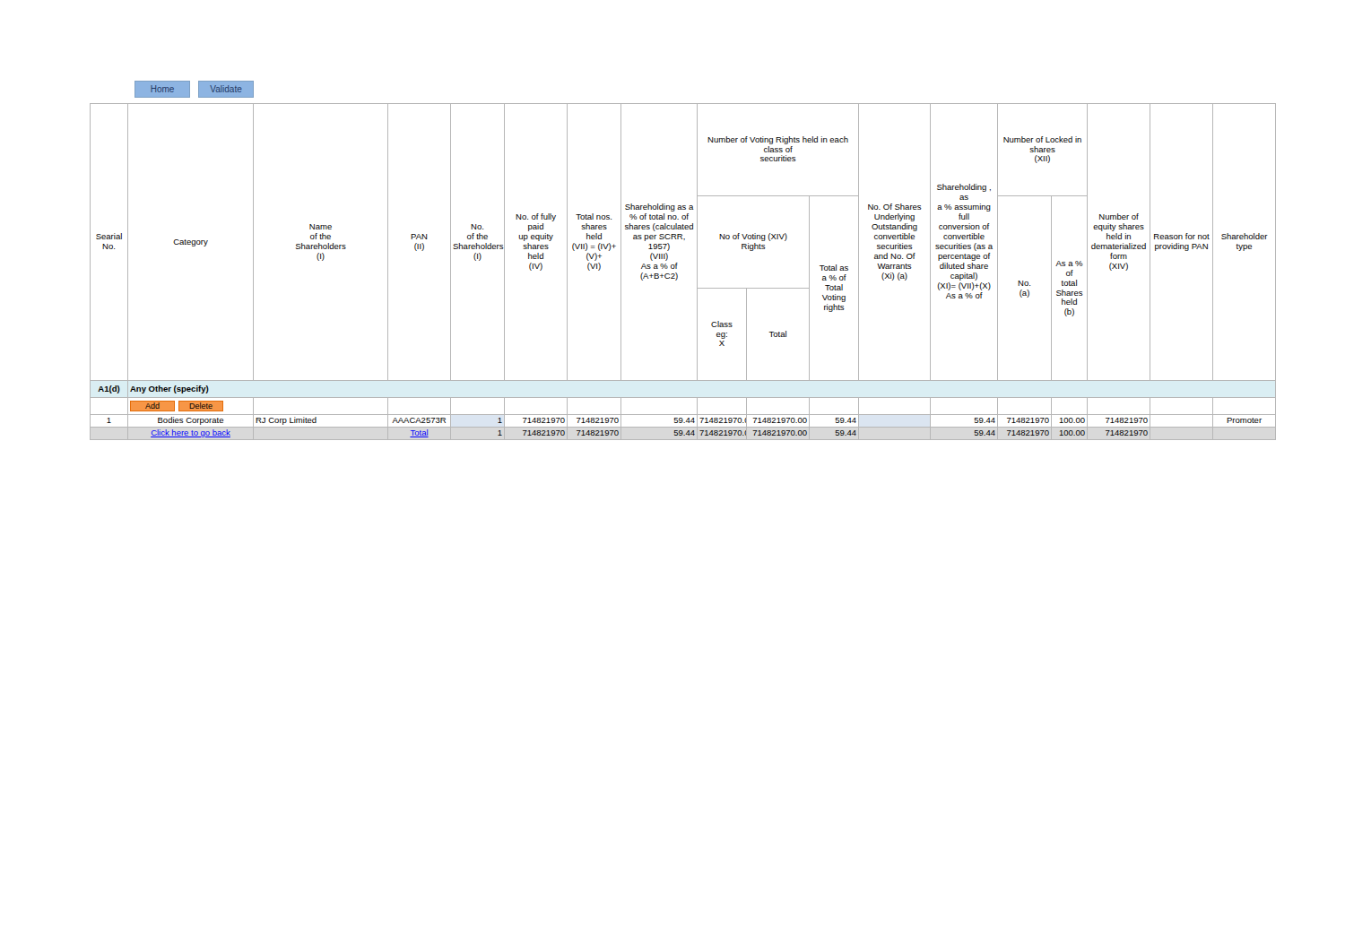Home Validate
| Searial No. | Category | Name of the Shareholders (I) | PAN (II) | No. of the Shareholders (I) | No. of fully paid up equity shares held (IV) | Total nos. shares held (VII) = (IV)+(V)+ (VI) | Shareholding as a % of total no. of shares (calculated as per SCRR, 1957) (VIII) As a % of (A+B+C2) | Number of Voting Rights held in each class of securities | No. Of Shares Underlying Outstanding convertible securities and No. Of Warrants (Xi) (a) | Shareholding , as a % assuming full conversion of convertible securities (as a percentage of diluted share capital) (XI)= (VII)+(X) As a % of | Number of Locked in shares (XII) | Number of equity shares held in dematerialized form (XIV) | Reason for not providing PAN | Shareholder type |
| --- | --- | --- | --- | --- | --- | --- | --- | --- | --- | --- | --- | --- | --- | --- |
| No of Voting (XIV) Rights | Total as a % of Total Voting rights | No. (a) | As a % of total Shares held (b) |
| Class eg: X | Total |
| A1(d) | Any Other (specify) |
| | Add Delete | | | | | | | | | | | | | | | | |
| 1 | Bodies Corporate | RJ Corp Limited | AAACA2573R | 1 | 714821970 | 714821970 | 59.44 | 714821970.00 | 714821970.00 | 59.44 | | 59.44 | 714821970 | 100.00 | 714821970 | | Promoter |
| | Click here to go back | | Total | 1 | 714821970 | 714821970 | 59.44 | 714821970.00 | 714821970.00 | 59.44 | | 59.44 | 714821970 | 100.00 | 714821970 | | |